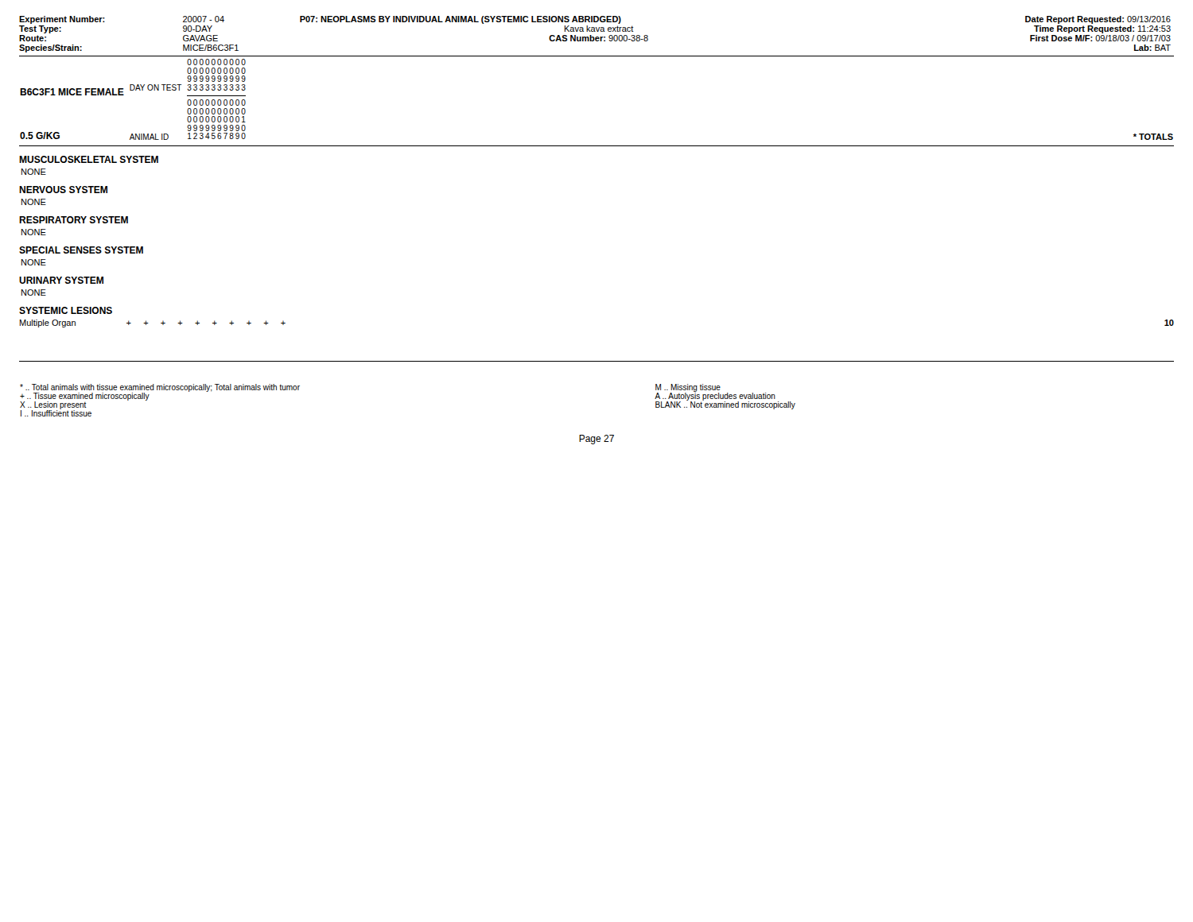| Experiment Number: | 20007 - 04 | P07: NEOPLASMS BY INDIVIDUAL ANIMAL (SYSTEMIC LESIONS ABRIDGED) | Date Report Requested: 09/13/2016 |
| Test Type: | 90-DAY | Kava kava extract | Time Report Requested: 11:24:53 |
| Route: | GAVAGE | CAS Number: 9000-38-8 | First Dose M/F: 09/18/03 / 09/17/03 |
| Species/Strain: | MICE/B6C3F1 | | Lab: BAT |
| B6C3F1 MICE FEMALE | DAY ON TEST | 0 0 9 3 | 0 0 9 3 | 0 0 9 3 | 0 0 9 3 | 0 0 9 3 | 0 0 9 3 | 0 0 9 3 | 0 0 9 3 | 0 0 9 3 | 0 0 9 3 | |
| 0.5 G/KG | ANIMAL ID | 0 0 0 9 1 | 0 0 0 9 2 | 0 0 0 9 3 | 0 0 0 9 4 | 0 0 0 9 5 | 0 0 0 9 6 | 0 0 0 9 7 | 0 0 0 9 8 | 0 0 0 9 9 | 0 0 1 0 0 | * TOTALS |
MUSCULOSKELETAL SYSTEM
NONE
NERVOUS SYSTEM
NONE
RESPIRATORY SYSTEM
NONE
SPECIAL SENSES SYSTEM
NONE
URINARY SYSTEM
NONE
SYSTEMIC LESIONS
Multiple Organ + + + + + + + + + + 10
| * .. Total animals with tissue examined microscopically; Total animals with tumor + .. Tissue examined microscopically X .. Lesion present I .. Insufficient tissue | M .. Missing tissue A .. Autolysis precludes evaluation BLANK .. Not examined microscopically |
Page 27